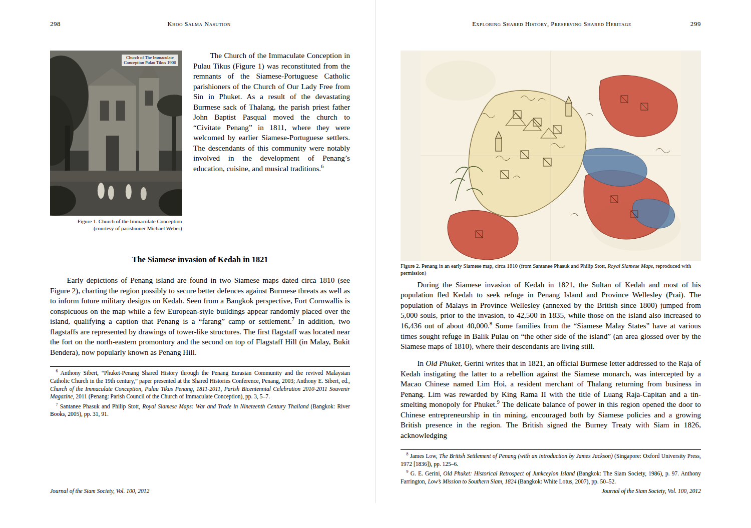298 Khoo Salma Nasution
Church of The Immaculate
Conception Pulau Tikus 1900
Figure 1. Church of the Immaculate Conception
(courtesy of parishioner Michael Weber)
The Church of the Immaculate Conception in Pulau Tikus (Figure 1) was reconstituted from the remnants of the Siamese-Portuguese Catholic parishioners of the Church of Our Lady Free from Sin in Phuket. As a result of the devastating Burmese sack of Thalang, the parish priest father John Baptist Pasqual moved the church to “Civitate Penang” in 1811, where they were welcomed by earlier Siamese-Portuguese settlers. The descendants of this community were notably involved in the development of Penang’s education, cuisine, and musical traditions.6
The Siamese invasion of Kedah in 1821
Early depictions of Penang island are found in two Siamese maps dated circa 1810 (see Figure 2), charting the region possibly to secure better defences against Burmese threats as well as to inform future military designs on Kedah. Seen from a Bangkok perspective, Fort Cornwallis is conspicuous on the map while a few European-style buildings appear randomly placed over the island, qualifying a caption that Penang is a “farang” camp or settlement.7 In addition, two flagstaffs are represented by drawings of tower-like structures. The first flagstaff was located near the fort on the north-eastern promontory and the second on top of Flagstaff Hill (in Malay, Bukit Bendera), now popularly known as Penang Hill.
6 Anthony Sibert, “Phuket-Penang Shared History through the Penang Eurasian Community and the revived Malaysian Catholic Church in the 19th century,” paper presented at the Shared Histories Conference, Penang, 2003; Anthony E. Sibert, ed., Church of the Immaculate Conception, Pulau Tikus Penang, 1811-2011, Parish Bicentennial Celebration 2010-2011 Souvenir Magazine, 2011 (Penang: Parish Council of the Church of Immaculate Conception), pp. 3, 5–7.
7 Santanee Phasuk and Philip Stott, Royal Siamese Maps: War and Trade in Nineteenth Century Thailand (Bangkok: River Books, 2005), pp. 31, 91.
Journal of the Siam Society, Vol. 100, 2012
Exploring Shared History, Preserving Shared Heritage 299
Figure 2. Penang in an early Siamese map, circa 1810 (from Santanee Phasuk and Philip Stott, Royal Siamese Maps, reproduced with permission)
During the Siamese invasion of Kedah in 1821, the Sultan of Kedah and most of his population fled Kedah to seek refuge in Penang Island and Province Wellesley (Prai). The population of Malays in Province Wellesley (annexed by the British since 1800) jumped from 5,000 souls, prior to the invasion, to 42,500 in 1835, while those on the island also increased to 16,436 out of about 40,000.8 Some families from the “Siamese Malay States” have at various times sought refuge in Balik Pulau on “the other side of the island” (an area glossed over by the Siamese maps of 1810), where their descendants are living still.
In Old Phuket, Gerini writes that in 1821, an official Burmese letter addressed to the Raja of Kedah instigating the latter to a rebellion against the Siamese monarch, was intercepted by a Macao Chinese named Lim Hoi, a resident merchant of Thalang returning from business in Penang. Lim was rewarded by King Rama II with the title of Luang Raja-Capitan and a tin-smelting monopoly for Phuket.9 The delicate balance of power in this region opened the door to Chinese entrepreneurship in tin mining, encouraged both by Siamese policies and a growing British presence in the region. The British signed the Burney Treaty with Siam in 1826, acknowledging
8 James Low, The British Settlement of Penang (with an introduction by James Jackson) (Singapore: Oxford University Press, 1972 [1836]), pp. 125–6.
9 G. E. Gerini, Old Phuket: Historical Retrospect of Junkceylon Island (Bangkok: The Siam Society, 1986), p. 97. Anthony Farrington, Low’s Mission to Southern Siam, 1824 (Bangkok: White Lotus, 2007), pp. 50–52.
Journal of the Siam Society, Vol. 100, 2012